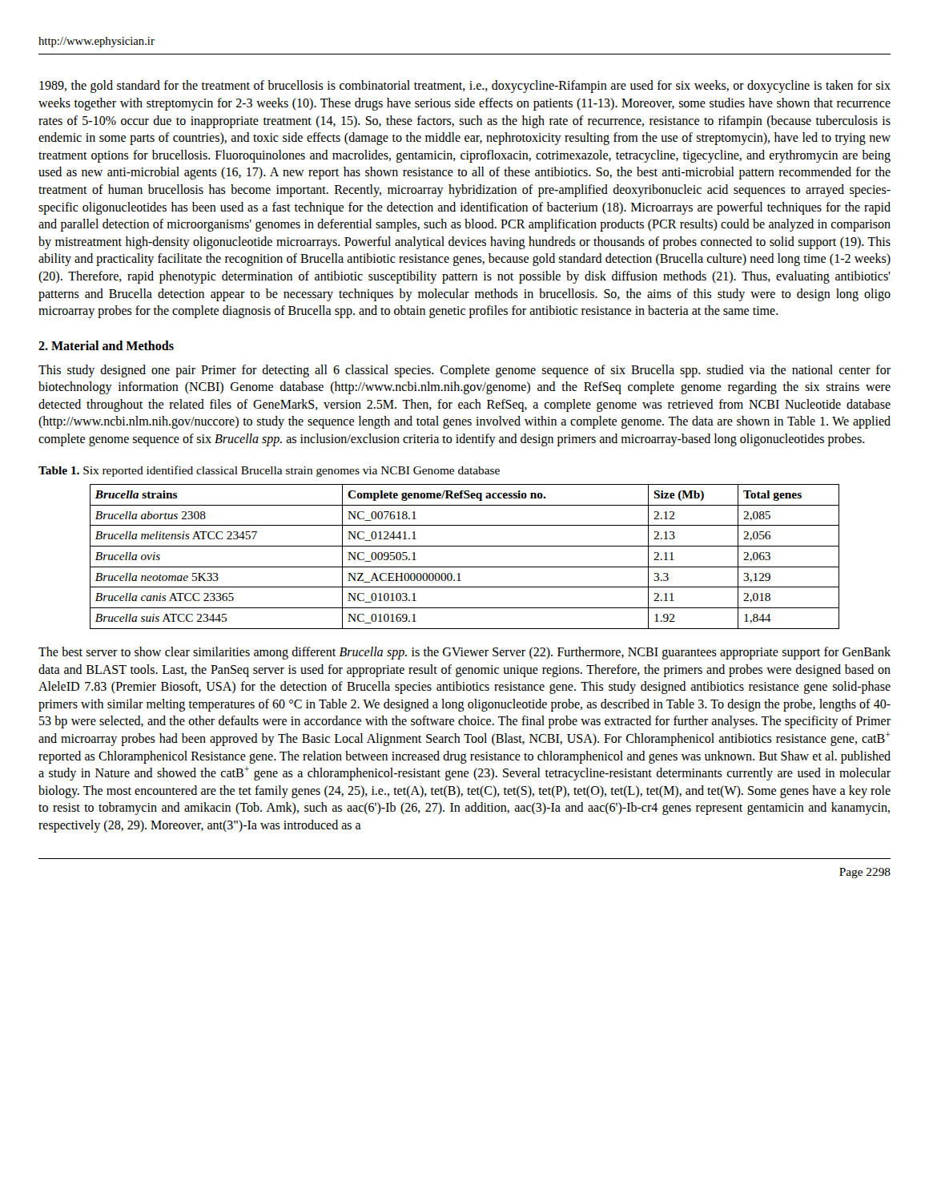http://www.ephysician.ir
1989, the gold standard for the treatment of brucellosis is combinatorial treatment, i.e., doxycycline-Rifampin are used for six weeks, or doxycycline is taken for six weeks together with streptomycin for 2-3 weeks (10). These drugs have serious side effects on patients (11-13). Moreover, some studies have shown that recurrence rates of 5-10% occur due to inappropriate treatment (14, 15). So, these factors, such as the high rate of recurrence, resistance to rifampin (because tuberculosis is endemic in some parts of countries), and toxic side effects (damage to the middle ear, nephrotoxicity resulting from the use of streptomycin), have led to trying new treatment options for brucellosis. Fluoroquinolones and macrolides, gentamicin, ciprofloxacin, cotrimexazole, tetracycline, tigecycline, and erythromycin are being used as new anti-microbial agents (16, 17). A new report has shown resistance to all of these antibiotics. So, the best anti-microbial pattern recommended for the treatment of human brucellosis has become important. Recently, microarray hybridization of pre-amplified deoxyribonucleic acid sequences to arrayed species-specific oligonucleotides has been used as a fast technique for the detection and identification of bacterium (18). Microarrays are powerful techniques for the rapid and parallel detection of microorganisms' genomes in deferential samples, such as blood. PCR amplification products (PCR results) could be analyzed in comparison by mistreatment high-density oligonucleotide microarrays. Powerful analytical devices having hundreds or thousands of probes connected to solid support (19). This ability and practicality facilitate the recognition of Brucella antibiotic resistance genes, because gold standard detection (Brucella culture) need long time (1-2 weeks) (20). Therefore, rapid phenotypic determination of antibiotic susceptibility pattern is not possible by disk diffusion methods (21). Thus, evaluating antibiotics' patterns and Brucella detection appear to be necessary techniques by molecular methods in brucellosis. So, the aims of this study were to design long oligo microarray probes for the complete diagnosis of Brucella spp. and to obtain genetic profiles for antibiotic resistance in bacteria at the same time.
2. Material and Methods
This study designed one pair Primer for detecting all 6 classical species. Complete genome sequence of six Brucella spp. studied via the national center for biotechnology information (NCBI) Genome database (http://www.ncbi.nlm.nih.gov/genome) and the RefSeq complete genome regarding the six strains were detected throughout the related files of GeneMarkS, version 2.5M. Then, for each RefSeq, a complete genome was retrieved from NCBI Nucleotide database (http://www.ncbi.nlm.nih.gov/nuccore) to study the sequence length and total genes involved within a complete genome. The data are shown in Table 1. We applied complete genome sequence of six Brucella spp. as inclusion/exclusion criteria to identify and design primers and microarray-based long oligonucleotides probes.
Table 1. Six reported identified classical Brucella strain genomes via NCBI Genome database
| Brucella strains | Complete genome/RefSeq accessio no. | Size (Mb) | Total genes |
| --- | --- | --- | --- |
| Brucella abortus 2308 | NC_007618.1 | 2.12 | 2,085 |
| Brucella melitensis ATCC 23457 | NC_012441.1 | 2.13 | 2,056 |
| Brucella ovis | NC_009505.1 | 2.11 | 2,063 |
| Brucella neotomae 5K33 | NZ_ACEH00000000.1 | 3.3 | 3,129 |
| Brucella canis ATCC 23365 | NC_010103.1 | 2.11 | 2,018 |
| Brucella suis ATCC 23445 | NC_010169.1 | 1.92 | 1,844 |
The best server to show clear similarities among different Brucella spp. is the GViewer Server (22). Furthermore, NCBI guarantees appropriate support for GenBank data and BLAST tools. Last, the PanSeq server is used for appropriate result of genomic unique regions. Therefore, the primers and probes were designed based on AleleID 7.83 (Premier Biosoft, USA) for the detection of Brucella species antibiotics resistance gene. This study designed antibiotics resistance gene solid-phase primers with similar melting temperatures of 60 °C in Table 2. We designed a long oligonucleotide probe, as described in Table 3. To design the probe, lengths of 40-53 bp were selected, and the other defaults were in accordance with the software choice. The final probe was extracted for further analyses. The specificity of Primer and microarray probes had been approved by The Basic Local Alignment Search Tool (Blast, NCBI, USA). For Chloramphenicol antibiotics resistance gene, catB+ reported as Chloramphenicol Resistance gene. The relation between increased drug resistance to chloramphenicol and genes was unknown. But Shaw et al. published a study in Nature and showed the catB+ gene as a chloramphenicol-resistant gene (23). Several tetracycline-resistant determinants currently are used in molecular biology. The most encountered are the tet family genes (24, 25), i.e., tet(A), tet(B), tet(C), tet(S), tet(P), tet(O), tet(L), tet(M), and tet(W). Some genes have a key role to resist to tobramycin and amikacin (Tob. Amk), such as aac(6')-Ib (26, 27). In addition, aac(3)-Ia and aac(6')-Ib-cr4 genes represent gentamicin and kanamycin, respectively (28, 29). Moreover, ant(3")-Ia was introduced as a
Page 2298